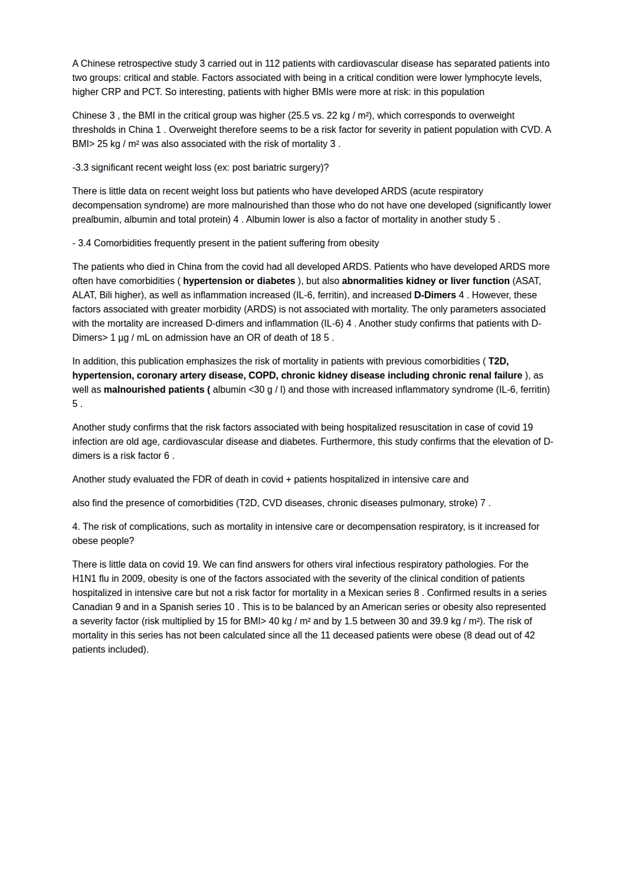A Chinese retrospective study 3 carried out in 112 patients with cardiovascular disease has separated patients into two groups: critical and stable. Factors associated with being in a critical condition were lower lymphocyte levels, higher CRP and PCT. So interesting, patients with higher BMIs were more at risk: in this population
Chinese 3 , the BMI in the critical group was higher (25.5 vs. 22 kg / m²), which corresponds to overweight thresholds in China 1 . Overweight therefore seems to be a risk factor for severity in patient population with CVD. A BMI> 25 kg / m² was also associated with the risk of mortality 3 .
-3.3 significant recent weight loss (ex: post bariatric surgery)?
There is little data on recent weight loss but patients who have developed ARDS (acute respiratory decompensation syndrome) are more malnourished than those who do not have one developed (significantly lower prealbumin, albumin and total protein) 4 . Albumin lower is also a factor of mortality in another study 5 .
- 3.4 Comorbidities frequently present in the patient suffering from obesity
The patients who died in China from the covid had all developed ARDS. Patients who have developed ARDS more often have comorbidities ( hypertension or diabetes ), but also abnormalities kidney or liver function (ASAT, ALAT, Bili higher), as well as inflammation increased (IL-6, ferritin), and increased D-Dimers 4 . However, these factors associated with greater morbidity (ARDS) is not associated with mortality. The only parameters associated with the mortality are increased D-dimers and inflammation (IL-6) 4 . Another study confirms that patients with D-Dimers> 1 µg / mL on admission have an OR of death of 18 5 .
In addition, this publication emphasizes the risk of mortality in patients with previous comorbidities ( T2D, hypertension, coronary artery disease, COPD, chronic kidney disease including chronic renal failure ), as well as malnourished patients ( albumin <30 g / l) and those with increased inflammatory syndrome (IL-6, ferritin) 5 .
Another study confirms that the risk factors associated with being hospitalized resuscitation in case of covid 19 infection are old age, cardiovascular disease and diabetes. Furthermore, this study confirms that the elevation of D-dimers is a risk factor 6 .
Another study evaluated the FDR of death in covid + patients hospitalized in intensive care and
also find the presence of comorbidities (T2D, CVD diseases, chronic diseases pulmonary, stroke) 7 .
4. The risk of complications, such as mortality in intensive care or decompensation respiratory, is it increased for obese people?
There is little data on covid 19. We can find answers for others viral infectious respiratory pathologies. For the H1N1 flu in 2009, obesity is one of the factors associated with the severity of the clinical condition of patients hospitalized in intensive care but not a risk factor for mortality in a Mexican series 8 . Confirmed results in a series Canadian 9 and in a Spanish series 10 . This is to be balanced by an American series or obesity also represented a severity factor (risk multiplied by 15 for BMI> 40 kg / m² and by 1.5 between 30 and 39.9 kg / m²). The risk of mortality in this series has not been calculated since all the 11 deceased patients were obese (8 dead out of 42 patients included).